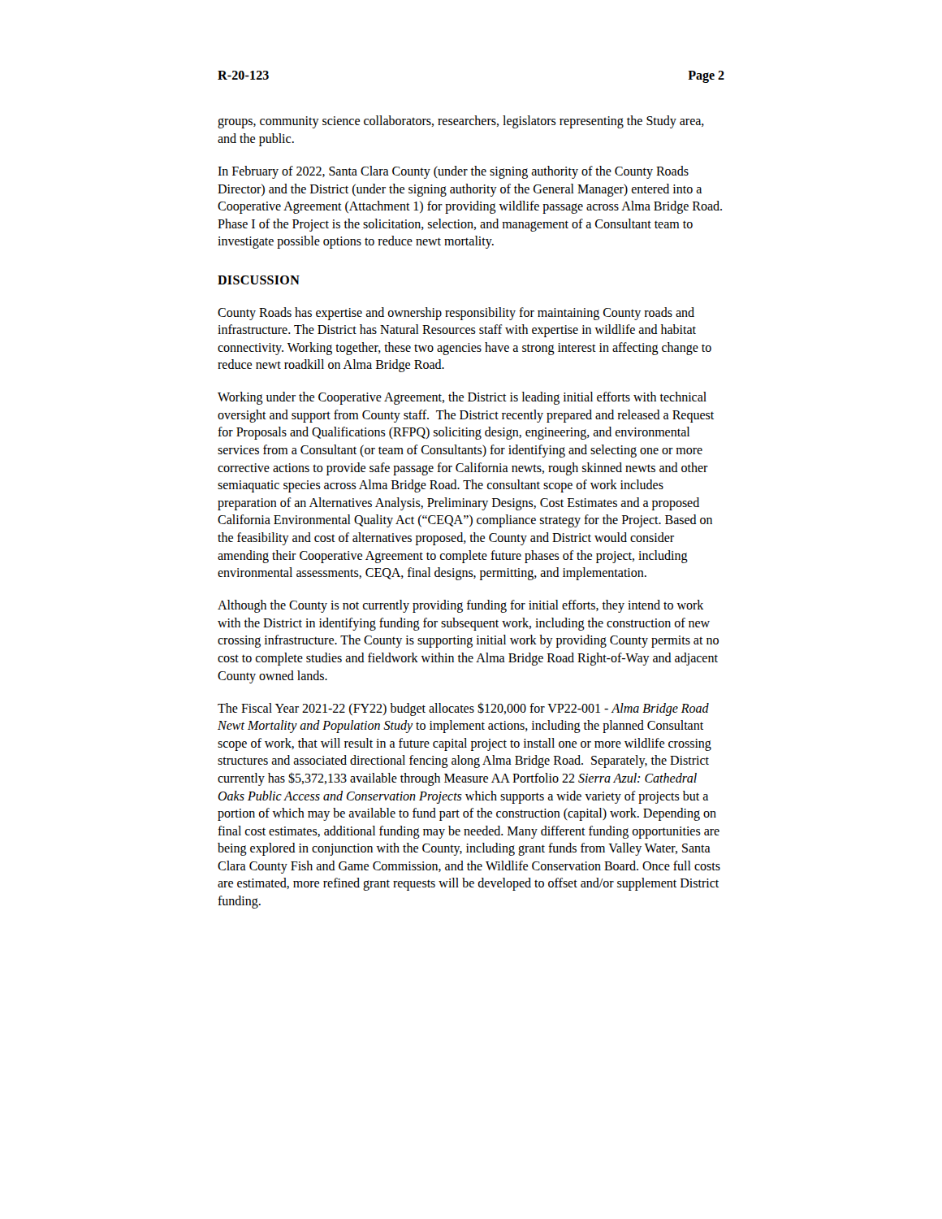R-20-123 Page 2
groups, community science collaborators, researchers, legislators representing the Study area, and the public.
In February of 2022, Santa Clara County (under the signing authority of the County Roads Director) and the District (under the signing authority of the General Manager) entered into a Cooperative Agreement (Attachment 1) for providing wildlife passage across Alma Bridge Road. Phase I of the Project is the solicitation, selection, and management of a Consultant team to investigate possible options to reduce newt mortality.
DISCUSSION
County Roads has expertise and ownership responsibility for maintaining County roads and infrastructure. The District has Natural Resources staff with expertise in wildlife and habitat connectivity. Working together, these two agencies have a strong interest in affecting change to reduce newt roadkill on Alma Bridge Road.
Working under the Cooperative Agreement, the District is leading initial efforts with technical oversight and support from County staff. The District recently prepared and released a Request for Proposals and Qualifications (RFPQ) soliciting design, engineering, and environmental services from a Consultant (or team of Consultants) for identifying and selecting one or more corrective actions to provide safe passage for California newts, rough skinned newts and other semiaquatic species across Alma Bridge Road. The consultant scope of work includes preparation of an Alternatives Analysis, Preliminary Designs, Cost Estimates and a proposed California Environmental Quality Act (“CEQA”) compliance strategy for the Project. Based on the feasibility and cost of alternatives proposed, the County and District would consider amending their Cooperative Agreement to complete future phases of the project, including environmental assessments, CEQA, final designs, permitting, and implementation.
Although the County is not currently providing funding for initial efforts, they intend to work with the District in identifying funding for subsequent work, including the construction of new crossing infrastructure. The County is supporting initial work by providing County permits at no cost to complete studies and fieldwork within the Alma Bridge Road Right-of-Way and adjacent County owned lands.
The Fiscal Year 2021-22 (FY22) budget allocates $120,000 for VP22-001 - Alma Bridge Road Newt Mortality and Population Study to implement actions, including the planned Consultant scope of work, that will result in a future capital project to install one or more wildlife crossing structures and associated directional fencing along Alma Bridge Road. Separately, the District currently has $5,372,133 available through Measure AA Portfolio 22 Sierra Azul: Cathedral Oaks Public Access and Conservation Projects which supports a wide variety of projects but a portion of which may be available to fund part of the construction (capital) work. Depending on final cost estimates, additional funding may be needed. Many different funding opportunities are being explored in conjunction with the County, including grant funds from Valley Water, Santa Clara County Fish and Game Commission, and the Wildlife Conservation Board. Once full costs are estimated, more refined grant requests will be developed to offset and/or supplement District funding.